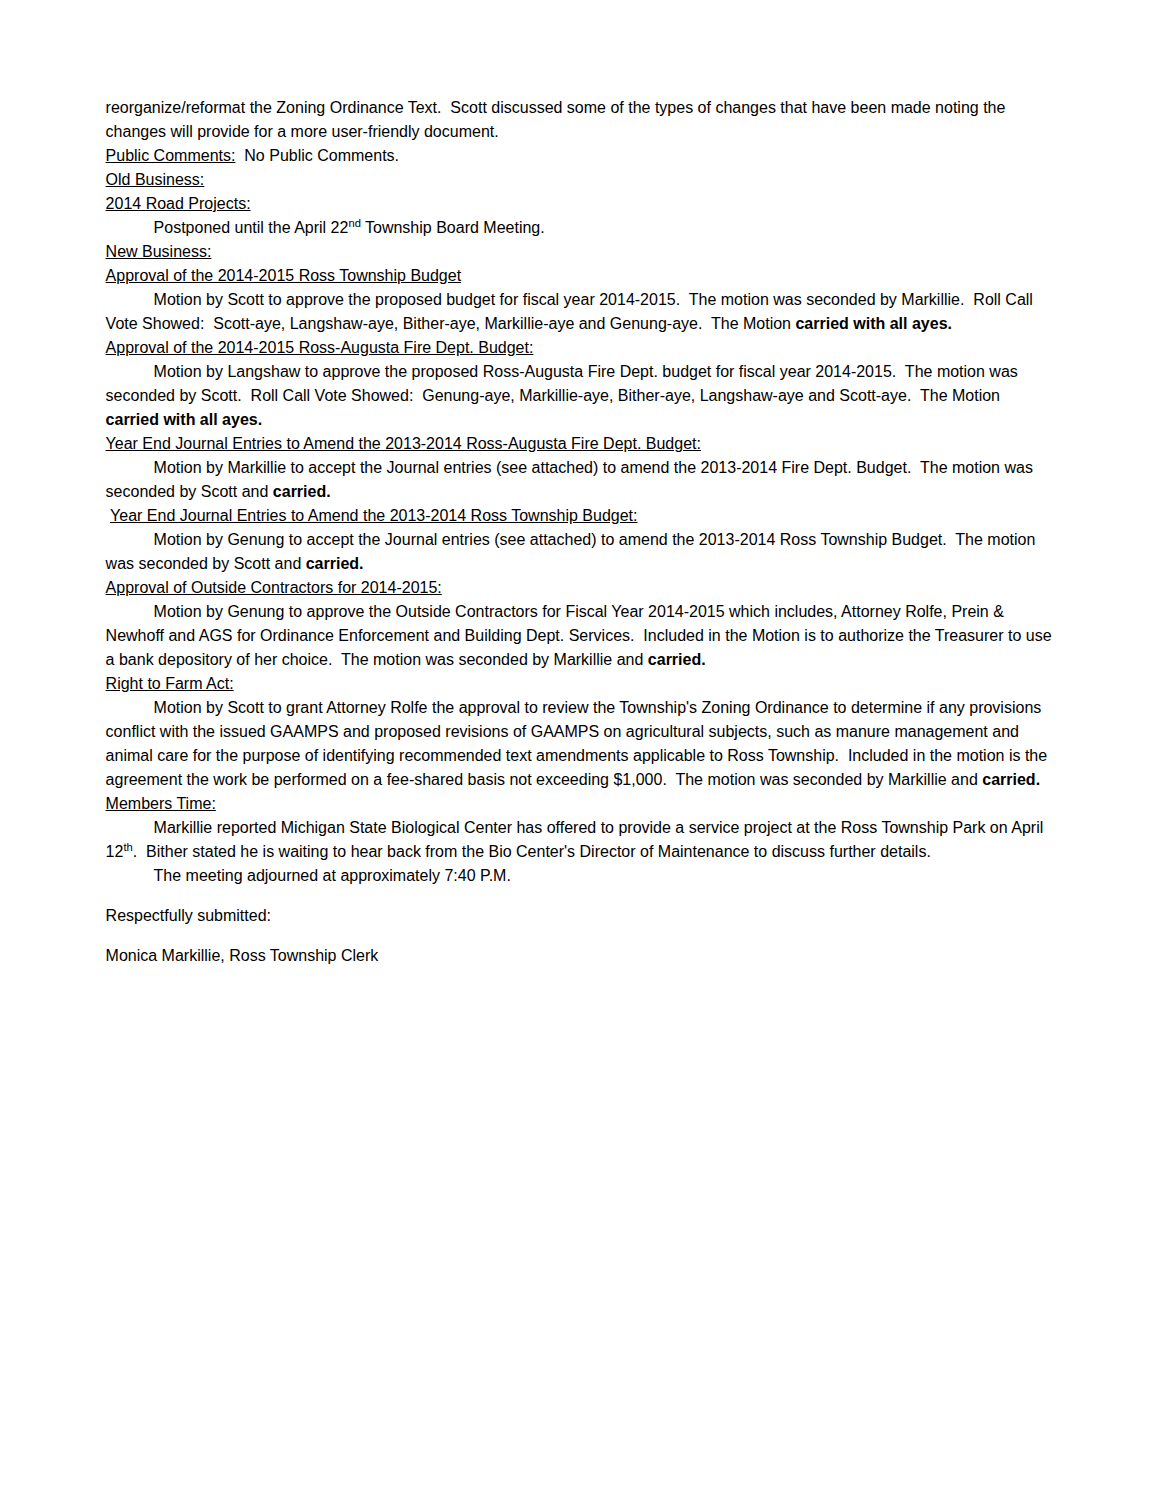reorganize/reformat the Zoning Ordinance Text. Scott discussed some of the types of changes that have been made noting the changes will provide for a more user-friendly document.
Public Comments: No Public Comments.
Old Business:
2014 Road Projects:
Postponed until the April 22nd Township Board Meeting.
New Business:
Approval of the 2014-2015 Ross Township Budget
Motion by Scott to approve the proposed budget for fiscal year 2014-2015. The motion was seconded by Markillie. Roll Call Vote Showed: Scott-aye, Langshaw-aye, Bither-aye, Markillie-aye and Genung-aye. The Motion carried with all ayes.
Approval of the 2014-2015 Ross-Augusta Fire Dept. Budget:
Motion by Langshaw to approve the proposed Ross-Augusta Fire Dept. budget for fiscal year 2014-2015. The motion was seconded by Scott. Roll Call Vote Showed: Genung-aye, Markillie-aye, Bither-aye, Langshaw-aye and Scott-aye. The Motion carried with all ayes.
Year End Journal Entries to Amend the 2013-2014 Ross-Augusta Fire Dept. Budget:
Motion by Markillie to accept the Journal entries (see attached) to amend the 2013-2014 Fire Dept. Budget. The motion was seconded by Scott and carried.
Year End Journal Entries to Amend the 2013-2014 Ross Township Budget:
Motion by Genung to accept the Journal entries (see attached) to amend the 2013-2014 Ross Township Budget. The motion was seconded by Scott and carried.
Approval of Outside Contractors for 2014-2015:
Motion by Genung to approve the Outside Contractors for Fiscal Year 2014-2015 which includes, Attorney Rolfe, Prein & Newhoff and AGS for Ordinance Enforcement and Building Dept. Services. Included in the Motion is to authorize the Treasurer to use a bank depository of her choice. The motion was seconded by Markillie and carried.
Right to Farm Act:
Motion by Scott to grant Attorney Rolfe the approval to review the Township's Zoning Ordinance to determine if any provisions conflict with the issued GAAMPS and proposed revisions of GAAMPS on agricultural subjects, such as manure management and animal care for the purpose of identifying recommended text amendments applicable to Ross Township. Included in the motion is the agreement the work be performed on a fee-shared basis not exceeding $1,000. The motion was seconded by Markillie and carried.
Members Time:
Markillie reported Michigan State Biological Center has offered to provide a service project at the Ross Township Park on April 12th. Bither stated he is waiting to hear back from the Bio Center's Director of Maintenance to discuss further details.
The meeting adjourned at approximately 7:40 P.M.
Respectfully submitted:
Monica Markillie, Ross Township Clerk